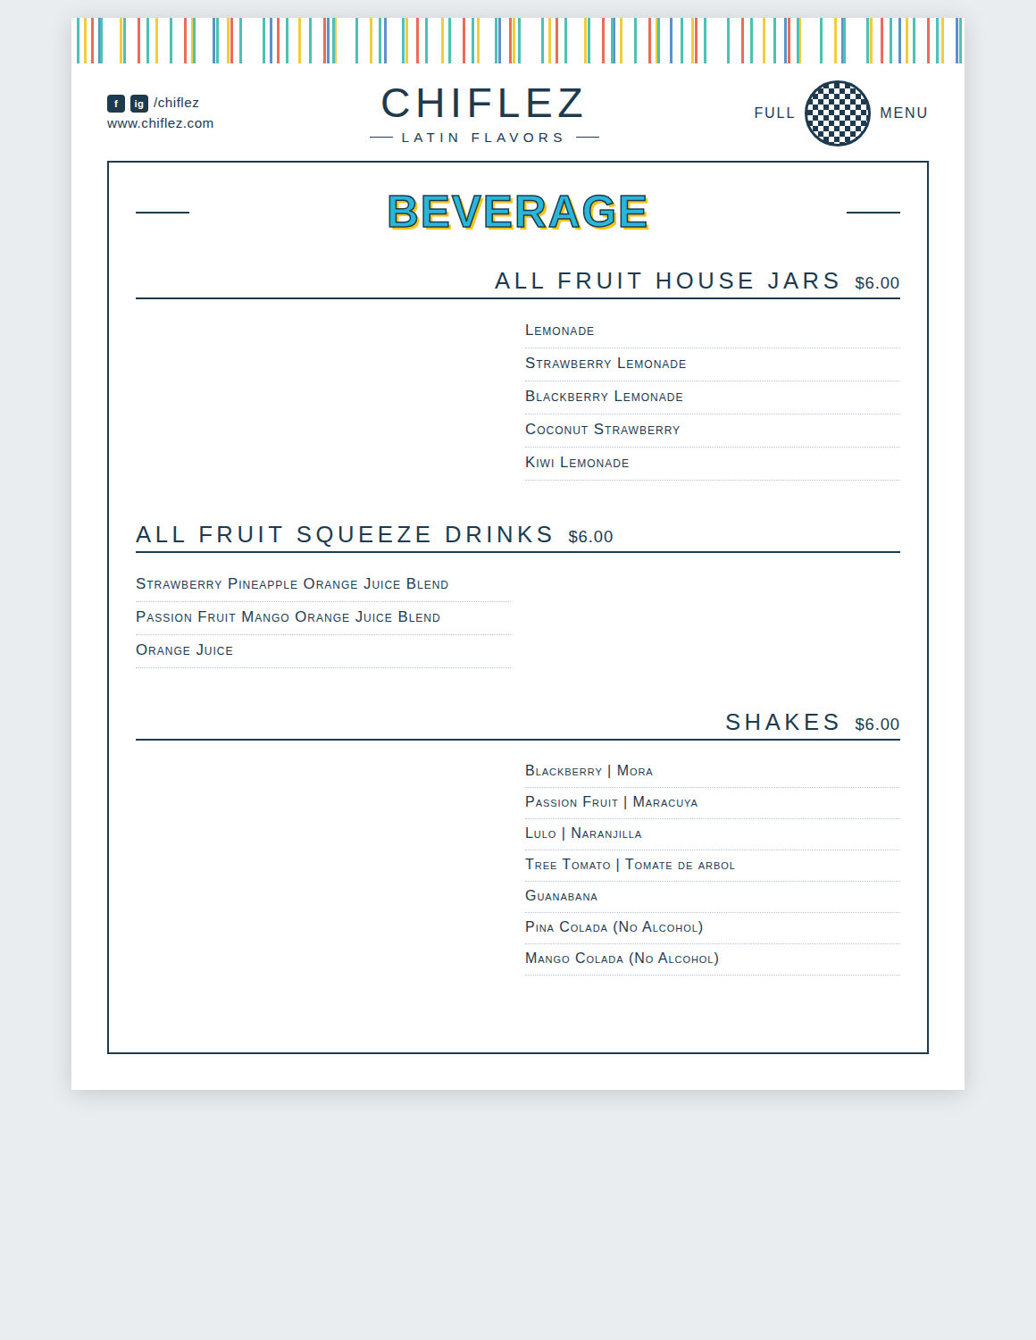fig/chiflez
www.chiflez.com
CHIFLEZ
Latin Flavors
Full
Menu
Beverage
All Fruit House Jars
$6.00
Lemonade
Strawberry Lemonade
Blackberry Lemonade
Coconut Strawberry
Kiwi Lemonade
All Fruit Squeeze Drinks
$6.00
Strawberry Pineapple Orange Juice Blend
Passion Fruit Mango Orange Juice Blend
Orange Juice
Shakes
$6.00
Blackberry | Mora
Passion Fruit | Maracuya
Lulo | Naranjilla
Tree Tomato | Tomate de arbol
Guanabana
Pina Colada (No Alcohol)
Mango Colada (No Alcohol)